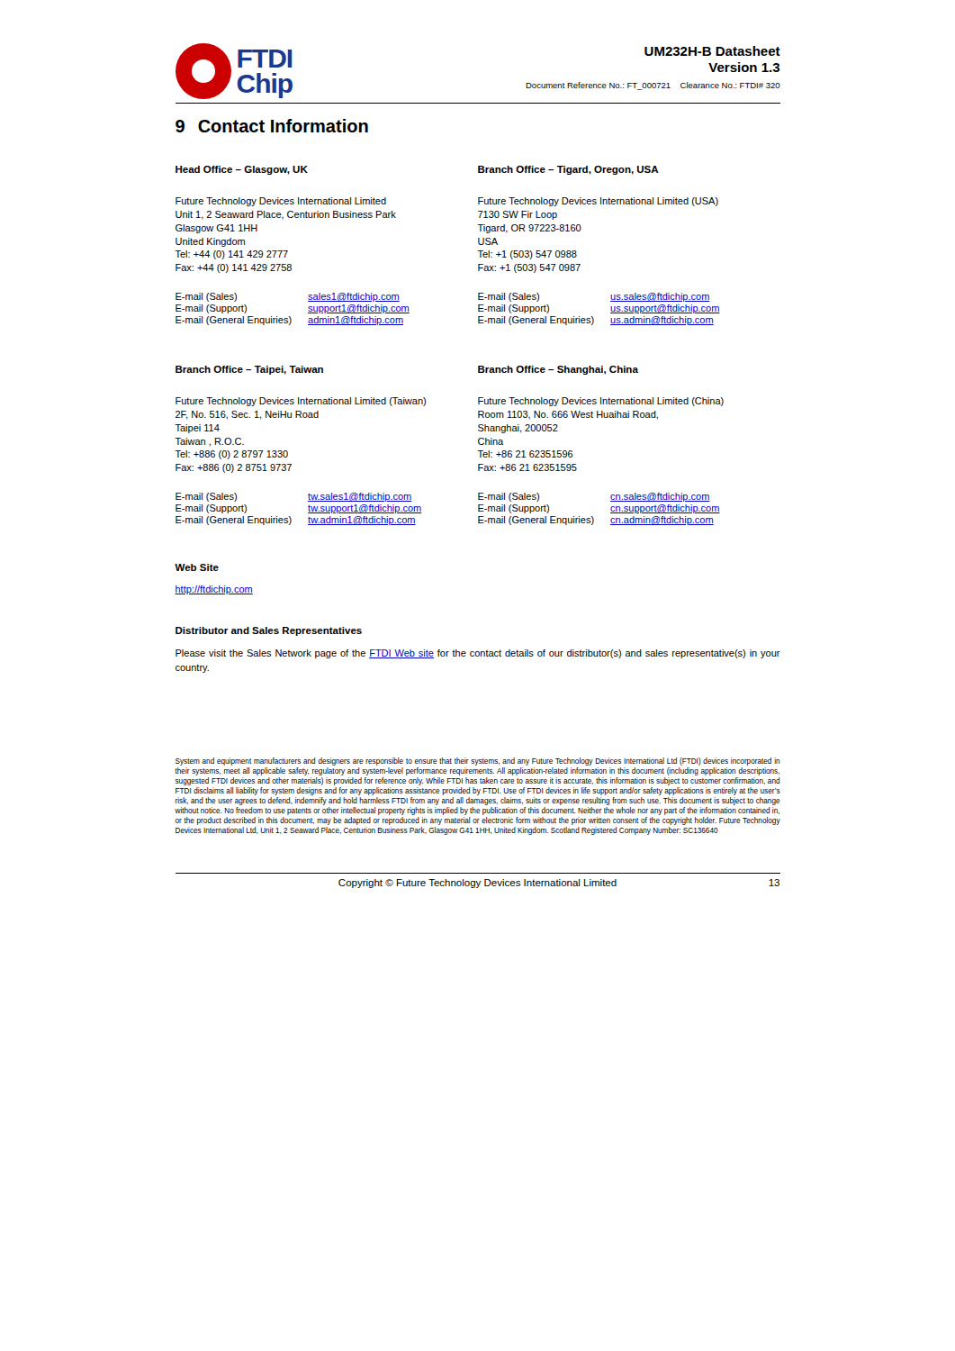FTDI
Chip
UM232H-B Datasheet
Version 1.3
Document Reference No.: FT_000721 Clearance No.: FTDI# 320
9 Contact Information
| Head Office – Glasgow, UK Future Technology Devices International Limited Unit 1, 2 Seaward Place, Centurion Business Park Glasgow G41 1HH United Kingdom Tel: +44 (0) 141 429 2777 Fax: +44 (0) 141 429 2758 / E-mail (Sales) / sales1@ftdichip.com / / E-mail (Support) / support1@ftdichip.com / / E-mail (General Enquiries) / admin1@ftdichip.com / | Branch Office – Tigard, Oregon, USA Future Technology Devices International Limited (USA) 7130 SW Fir Loop Tigard, OR 97223-8160 USA Tel: +1 (503) 547 0988 Fax: +1 (503) 547 0987 / E-mail (Sales) / us.sales@ftdichip.com / / E-mail (Support) / us.support@ftdichip.com / / E-mail (General Enquiries) / us.admin@ftdichip.com / |
| Branch Office – Taipei, Taiwan Future Technology Devices International Limited (Taiwan) 2F, No. 516, Sec. 1, NeiHu Road Taipei 114 Taiwan , R.O.C. Tel: +886 (0) 2 8797 1330 Fax: +886 (0) 2 8751 9737 / E-mail (Sales) / tw.sales1@ftdichip.com / / E-mail (Support) / tw.support1@ftdichip.com / / E-mail (General Enquiries) / tw.admin1@ftdichip.com / | Branch Office – Shanghai, China Future Technology Devices International Limited (China) Room 1103, No. 666 West Huaihai Road, Shanghai, 200052 China Tel: +86 21 62351596 Fax: +86 21 62351595 / E-mail (Sales) / cn.sales@ftdichip.com / / E-mail (Support) / cn.support@ftdichip.com / / E-mail (General Enquiries) / cn.admin@ftdichip.com / |
Web Site
http://ftdichip.com
Distributor and Sales Representatives
Please visit the Sales Network page of the FTDI Web site for the contact details of our distributor(s) and sales representative(s) in your country.
System and equipment manufacturers and designers are responsible to ensure that their systems, and any Future Technology Devices International Ltd (FTDI) devices incorporated in their systems, meet all applicable safety, regulatory and system-level performance requirements. All application-related information in this document (including application descriptions, suggested FTDI devices and other materials) is provided for reference only. While FTDI has taken care to assure it is accurate, this information is subject to customer confirmation, and FTDI disclaims all liability for system designs and for any applications assistance provided by FTDI. Use of FTDI devices in life support and/or safety applications is entirely at the user’s risk, and the user agrees to defend, indemnify and hold harmless FTDI from any and all damages, claims, suits or expense resulting from such use. This document is subject to change without notice. No freedom to use patents or other intellectual property rights is implied by the publication of this document. Neither the whole nor any part of the information contained in, or the product described in this document, may be adapted or reproduced in any material or electronic form without the prior written consent of the copyright holder. Future Technology Devices International Ltd, Unit 1, 2 Seaward Place, Centurion Business Park, Glasgow G41 1HH, United Kingdom. Scotland Registered Company Number: SC136640
Copyright © Future Technology Devices International Limited
13